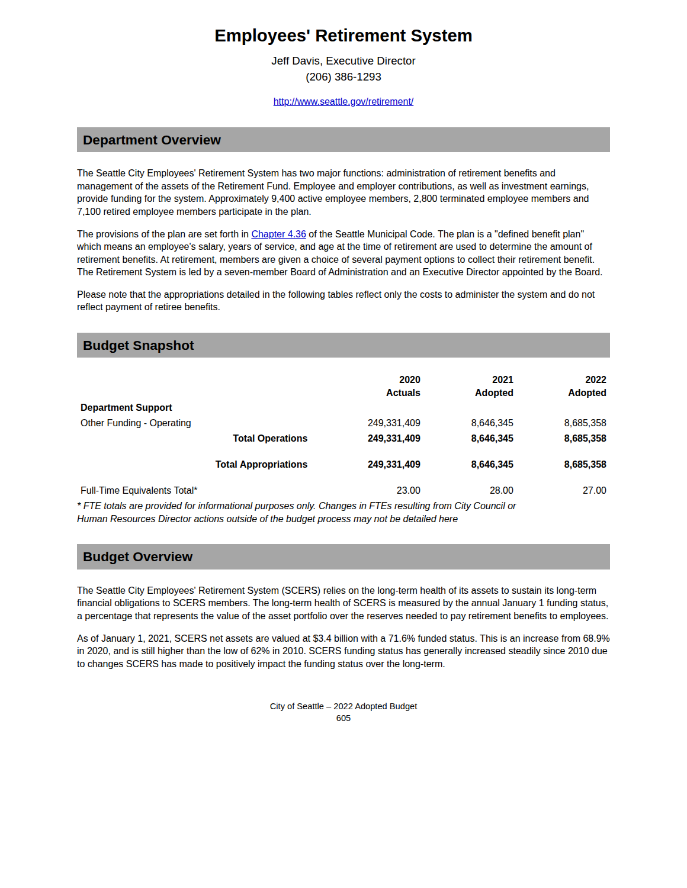Employees' Retirement System
Jeff Davis, Executive Director
(206) 386-1293
http://www.seattle.gov/retirement/
Department Overview
The Seattle City Employees' Retirement System has two major functions: administration of retirement benefits and management of the assets of the Retirement Fund. Employee and employer contributions, as well as investment earnings, provide funding for the system. Approximately 9,400 active employee members, 2,800 terminated employee members and 7,100 retired employee members participate in the plan.
The provisions of the plan are set forth in Chapter 4.36 of the Seattle Municipal Code. The plan is a "defined benefit plan" which means an employee's salary, years of service, and age at the time of retirement are used to determine the amount of retirement benefits. At retirement, members are given a choice of several payment options to collect their retirement benefit. The Retirement System is led by a seven-member Board of Administration and an Executive Director appointed by the Board.
Please note that the appropriations detailed in the following tables reflect only the costs to administer the system and do not reflect payment of retiree benefits.
Budget Snapshot
| | | 2020 Actuals | 2021 Adopted | 2022 Adopted |
| --- | --- | --- | --- | --- |
| Department Support | | | |
| Other Funding - Operating | 249,331,409 | 8,646,345 | 8,685,358 |
| | Total Operations | 249,331,409 | 8,646,345 | 8,685,358 |
| | Total Appropriations | 249,331,409 | 8,646,345 | 8,685,358 |
| Full-Time Equivalents Total* | 23.00 | 28.00 | 27.00 |
* FTE totals are provided for informational purposes only. Changes in FTEs resulting from City Council or Human Resources Director actions outside of the budget process may not be detailed here
Budget Overview
The Seattle City Employees' Retirement System (SCERS) relies on the long-term health of its assets to sustain its long-term financial obligations to SCERS members. The long-term health of SCERS is measured by the annual January 1 funding status, a percentage that represents the value of the asset portfolio over the reserves needed to pay retirement benefits to employees.
As of January 1, 2021, SCERS net assets are valued at $3.4 billion with a 71.6% funded status. This is an increase from 68.9% in 2020, and is still higher than the low of 62% in 2010. SCERS funding status has generally increased steadily since 2010 due to changes SCERS has made to positively impact the funding status over the long-term.
City of Seattle – 2022 Adopted Budget
605